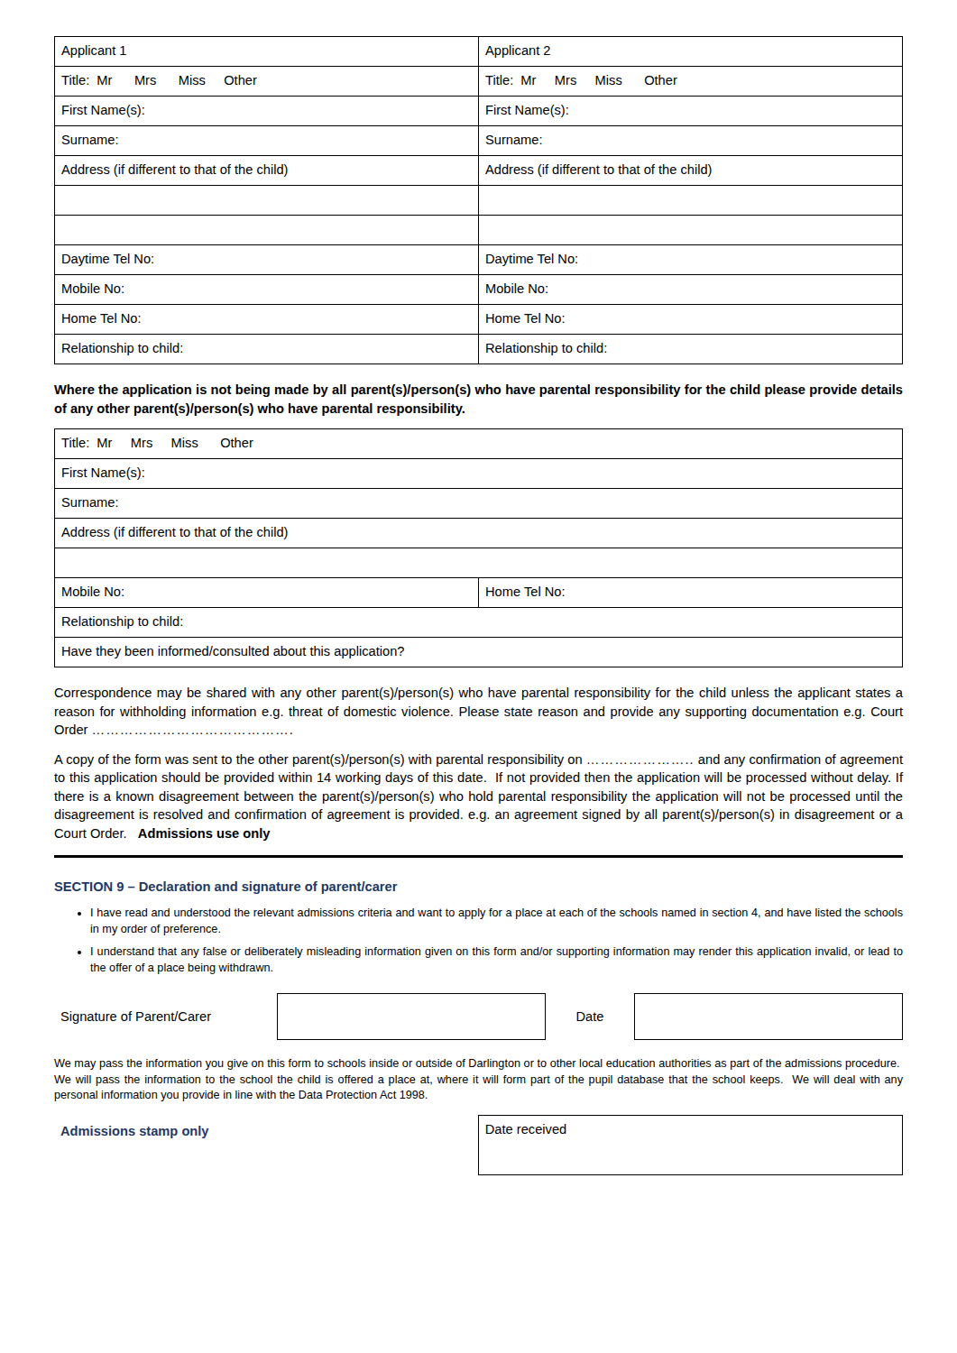| Applicant 1 | Applicant 2 |
| Title: Mr Mrs Miss Other | Title: Mr Mrs Miss Other |
| First Name(s): | First Name(s): |
| Surname: | Surname: |
| Address (if different to that of the child) | Address (if different to that of the child) |
| Daytime Tel No: | Daytime Tel No: |
| Mobile No: | Mobile No: |
| Home Tel No: | Home Tel No: |
| Relationship to child: | Relationship to child: |
Where the application is not being made by all parent(s)/person(s) who have parental responsibility for the child please provide details of any other parent(s)/person(s) who have parental responsibility.
| Title: Mr Mrs Miss Other |
| First Name(s): |
| Surname: |
| Address (if different to that of the child) |
| Mobile No: | Home Tel No: |
| Relationship to child: |
| Have they been informed/consulted about this application? |
Correspondence may be shared with any other parent(s)/person(s) who have parental responsibility for the child unless the applicant states a reason for withholding information e.g. threat of domestic violence. Please state reason and provide any supporting documentation e.g. Court Order …………………………………….
A copy of the form was sent to the other parent(s)/person(s) with parental responsibility on ………………….. and any confirmation of agreement to this application should be provided within 14 working days of this date. If not provided then the application will be processed without delay. If there is a known disagreement between the parent(s)/person(s) who hold parental responsibility the application will not be processed until the disagreement is resolved and confirmation of agreement is provided. e.g. an agreement signed by all parent(s)/person(s) in disagreement or a Court Order. Admissions use only
SECTION 9 – Declaration and signature of parent/carer
I have read and understood the relevant admissions criteria and want to apply for a place at each of the schools named in section 4, and have listed the schools in my order of preference.
I understand that any false or deliberately misleading information given on this form and/or supporting information may render this application invalid, or lead to the offer of a place being withdrawn.
| Signature of Parent/Carer | | Date | |
We may pass the information you give on this form to schools inside or outside of Darlington or to other local education authorities as part of the admissions procedure. We will pass the information to the school the child is offered a place at, where it will form part of the pupil database that the school keeps. We will deal with any personal information you provide in line with the Data Protection Act 1998.
| Admissions stamp only | Date received |